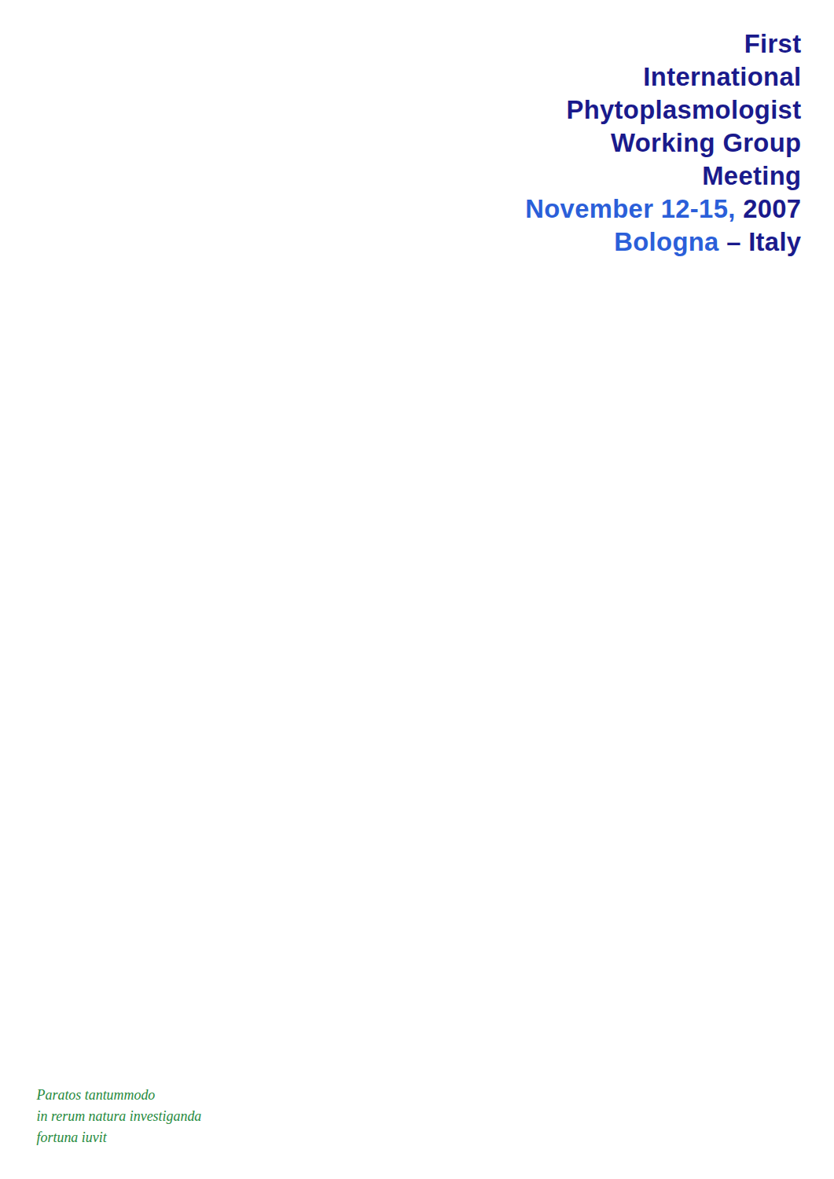First International Phytoplasmologist Working Group Meeting November 12-15, 2007 Bologna – Italy
Paratos tantummodo
in rerum natura investiganda
fortuna iuvit